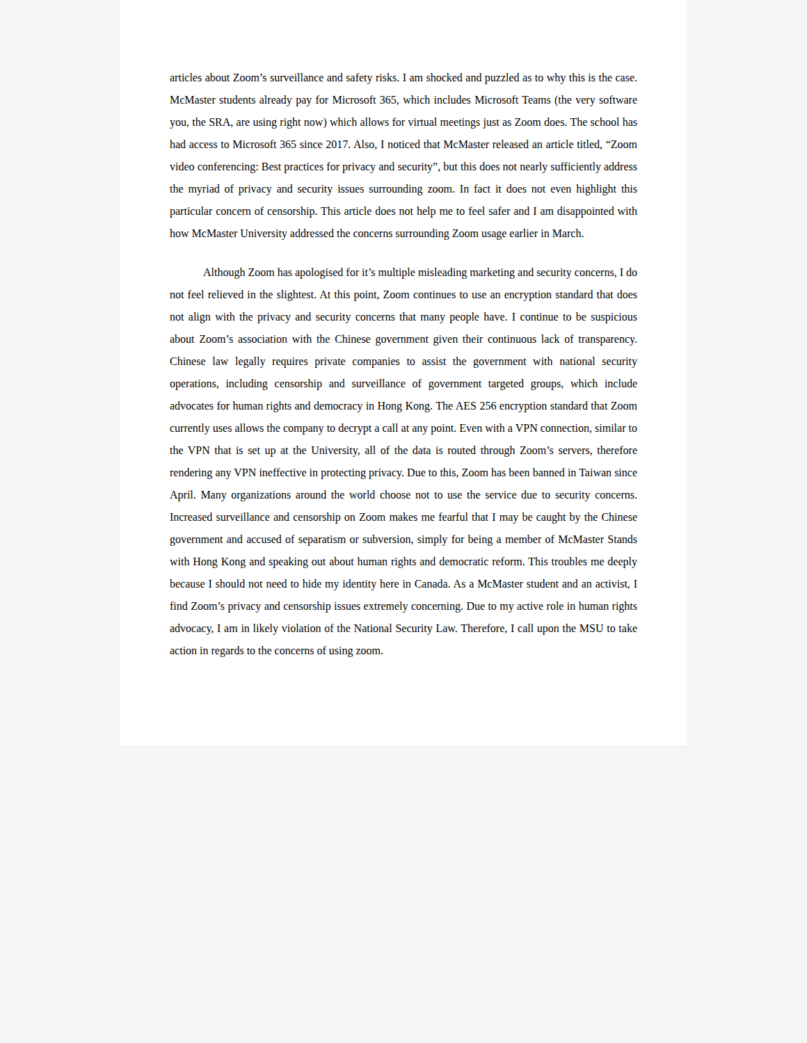articles about Zoom’s surveillance and safety risks. I am shocked and puzzled as to why this is the case. McMaster students already pay for Microsoft 365, which includes Microsoft Teams (the very software you, the SRA, are using right now) which allows for virtual meetings just as Zoom does. The school has had access to Microsoft 365 since 2017. Also, I noticed that McMaster released an article titled, “Zoom video conferencing: Best practices for privacy and security”, but this does not nearly sufficiently address the myriad of privacy and security issues surrounding zoom. In fact it does not even highlight this particular concern of censorship. This article does not help me to feel safer and I am disappointed with how McMaster University addressed the concerns surrounding Zoom usage earlier in March.
Although Zoom has apologised for it’s multiple misleading marketing and security concerns, I do not feel relieved in the slightest. At this point, Zoom continues to use an encryption standard that does not align with the privacy and security concerns that many people have. I continue to be suspicious about Zoom’s association with the Chinese government given their continuous lack of transparency. Chinese law legally requires private companies to assist the government with national security operations, including censorship and surveillance of government targeted groups, which include advocates for human rights and democracy in Hong Kong. The AES 256 encryption standard that Zoom currently uses allows the company to decrypt a call at any point. Even with a VPN connection, similar to the VPN that is set up at the University, all of the data is routed through Zoom’s servers, therefore rendering any VPN ineffective in protecting privacy. Due to this, Zoom has been banned in Taiwan since April. Many organizations around the world choose not to use the service due to security concerns. Increased surveillance and censorship on Zoom makes me fearful that I may be caught by the Chinese government and accused of separatism or subversion, simply for being a member of McMaster Stands with Hong Kong and speaking out about human rights and democratic reform. This troubles me deeply because I should not need to hide my identity here in Canada. As a McMaster student and an activist, I find Zoom’s privacy and censorship issues extremely concerning. Due to my active role in human rights advocacy, I am in likely violation of the National Security Law. Therefore, I call upon the MSU to take action in regards to the concerns of using zoom.